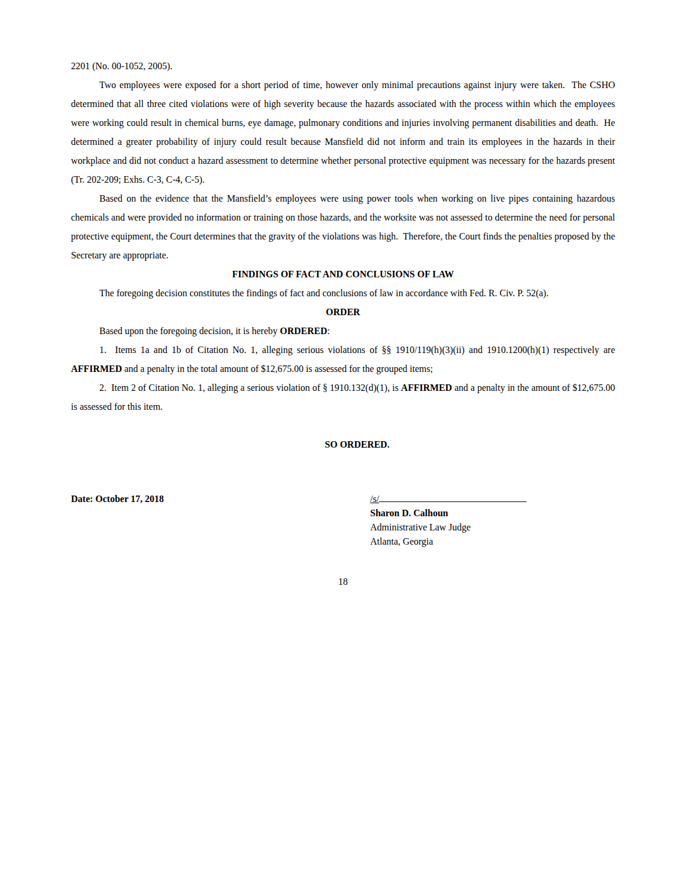2201 (No. 00-1052, 2005).
Two employees were exposed for a short period of time, however only minimal precautions against injury were taken. The CSHO determined that all three cited violations were of high severity because the hazards associated with the process within which the employees were working could result in chemical burns, eye damage, pulmonary conditions and injuries involving permanent disabilities and death. He determined a greater probability of injury could result because Mansfield did not inform and train its employees in the hazards in their workplace and did not conduct a hazard assessment to determine whether personal protective equipment was necessary for the hazards present (Tr. 202-209; Exhs. C-3, C-4, C-5).
Based on the evidence that the Mansfield’s employees were using power tools when working on live pipes containing hazardous chemicals and were provided no information or training on those hazards, and the worksite was not assessed to determine the need for personal protective equipment, the Court determines that the gravity of the violations was high. Therefore, the Court finds the penalties proposed by the Secretary are appropriate.
FINDINGS OF FACT AND CONCLUSIONS OF LAW
The foregoing decision constitutes the findings of fact and conclusions of law in accordance with Fed. R. Civ. P. 52(a).
ORDER
Based upon the foregoing decision, it is hereby ORDERED:
1. Items 1a and 1b of Citation No. 1, alleging serious violations of §§ 1910/119(h)(3)(ii) and 1910.1200(h)(1) respectively are AFFIRMED and a penalty in the total amount of $12,675.00 is assessed for the grouped items;
2. Item 2 of Citation No. 1, alleging a serious violation of § 1910.132(d)(1), is AFFIRMED and a penalty in the amount of $12,675.00 is assessed for this item.
SO ORDERED.
Date: October 17, 2018
/s/
Sharon D. Calhoun
Administrative Law Judge
Atlanta, Georgia
18